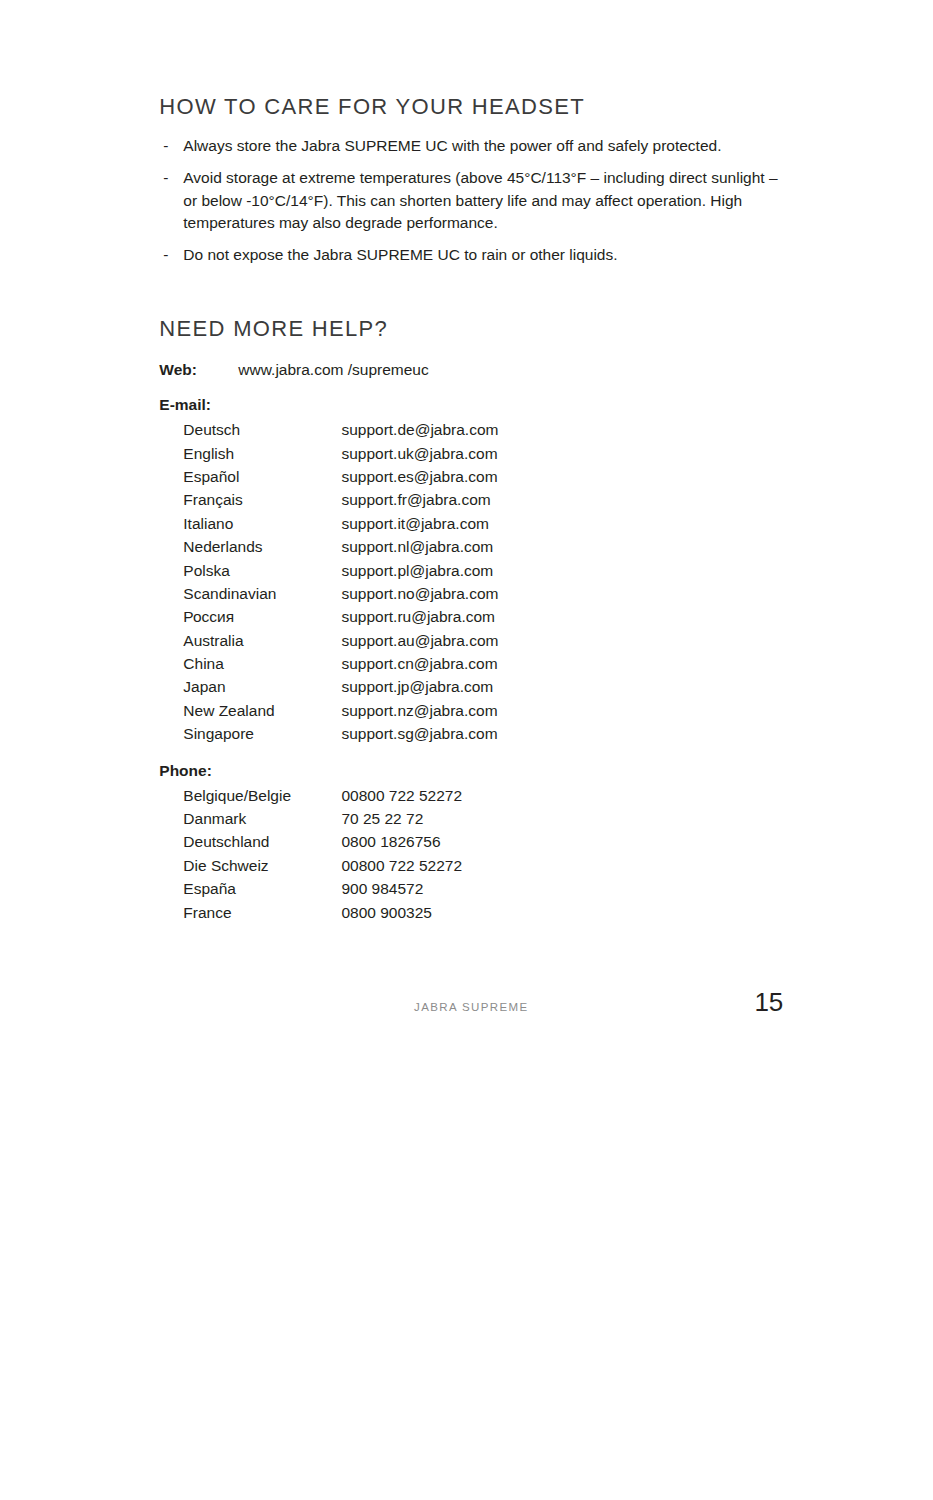How to care for your headset
Always store the Jabra SUPREME UC with the power off and safely protected.
Avoid storage at extreme temperatures (above 45°C/113°F – including direct sunlight – or below -10°C/14°F). This can shorten battery life and may affect operation. High temperatures may also degrade performance.
Do not expose the Jabra SUPREME UC to rain or other liquids.
Need more help?
Web:
www.jabra.com /supremeuc
E-mail:
| Deutsch | support.de@jabra.com |
| English | support.uk@jabra.com |
| Español | support.es@jabra.com |
| Français | support.fr@jabra.com |
| Italiano | support.it@jabra.com |
| Nederlands | support.nl@jabra.com |
| Polska | support.pl@jabra.com |
| Scandinavian | support.no@jabra.com |
| Россия | support.ru@jabra.com |
| Australia | support.au@jabra.com |
| China | support.cn@jabra.com |
| Japan | support.jp@jabra.com |
| New Zealand | support.nz@jabra.com |
| Singapore | support.sg@jabra.com |
Phone:
| Belgique/Belgie | 00800 722 52272 |
| Danmark | 70 25 22 72 |
| Deutschland | 0800 1826756 |
| Die Schweiz | 00800 722 52272 |
| España | 900 984572 |
| France | 0800 900325 |
Jabra Supreme 15